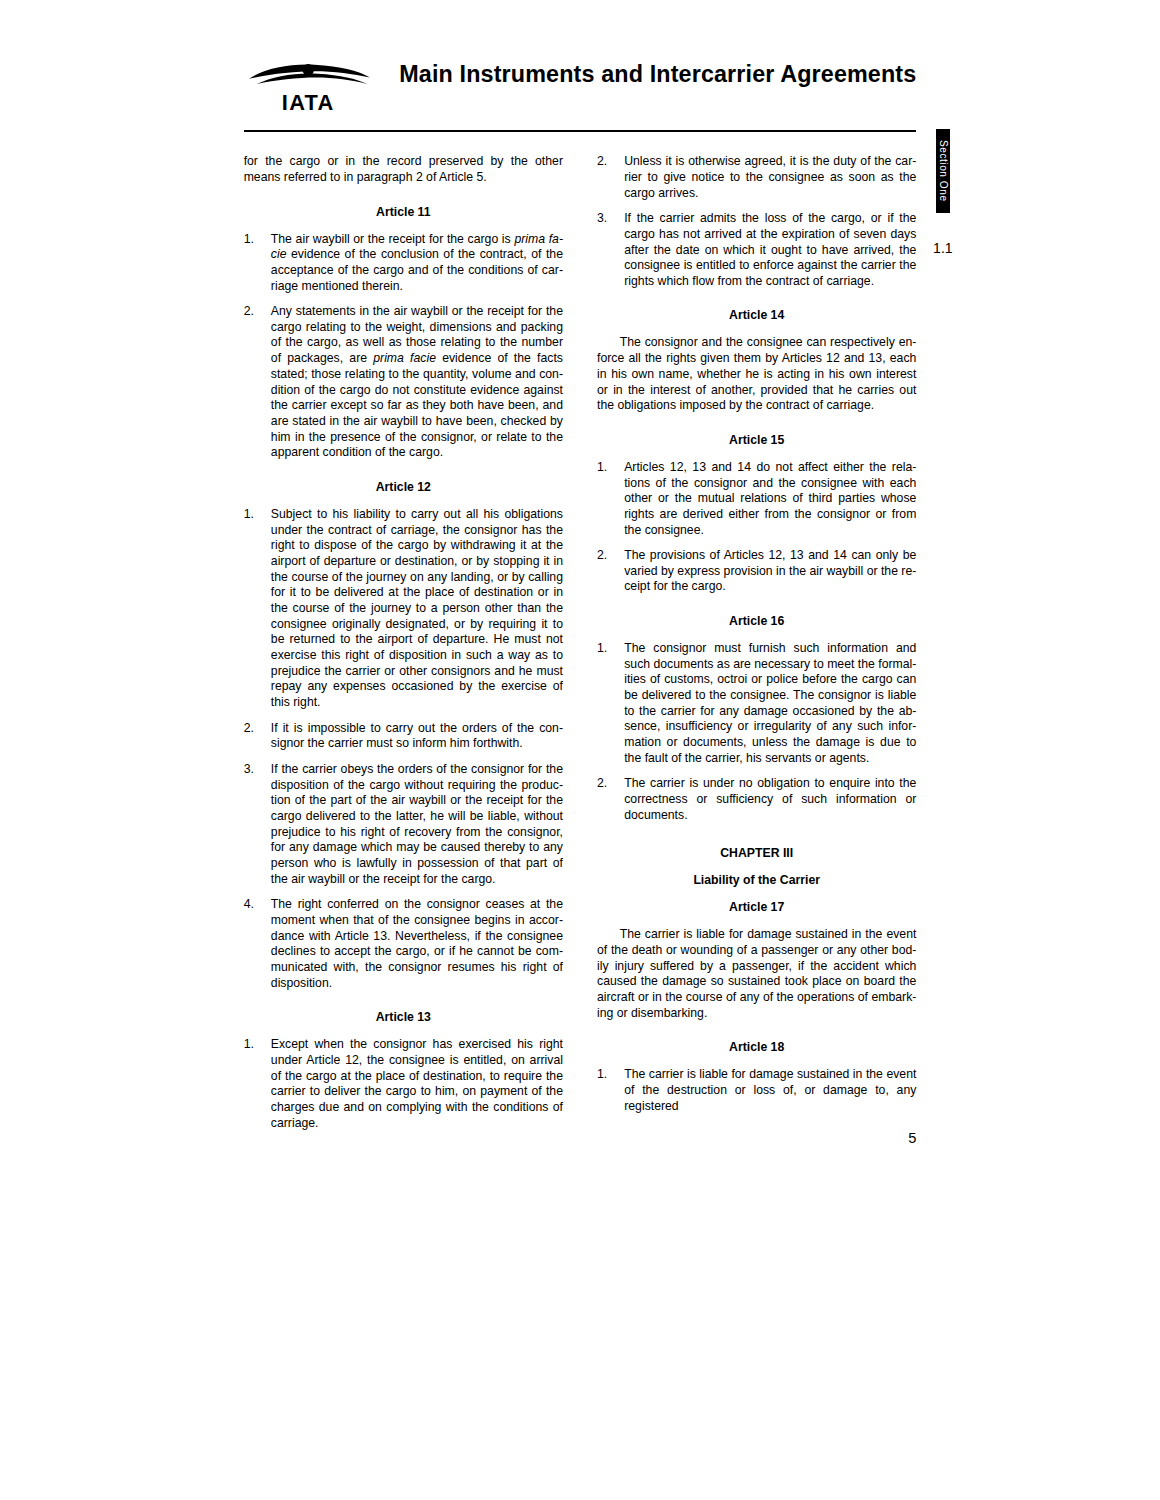IATA
Main Instruments and Intercarrier Agreements
Section One
1.1
for the cargo or in the record preserved by the other means referred to in paragraph 2 of Article 5.
Article 11
1. The air waybill or the receipt for the cargo is prima facie evidence of the conclusion of the contract, of the acceptance of the cargo and of the conditions of carriage mentioned therein.
2. Any statements in the air waybill or the receipt for the cargo relating to the weight, dimensions and packing of the cargo, as well as those relating to the number of packages, are prima facie evidence of the facts stated; those relating to the quantity, volume and condition of the cargo do not constitute evidence against the carrier except so far as they both have been, and are stated in the air waybill to have been, checked by him in the presence of the consignor, or relate to the apparent condition of the cargo.
Article 12
1. Subject to his liability to carry out all his obligations under the contract of carriage, the consignor has the right to dispose of the cargo by withdrawing it at the airport of departure or destination, or by stopping it in the course of the journey on any landing, or by calling for it to be delivered at the place of destination or in the course of the journey to a person other than the consignee originally designated, or by requiring it to be returned to the airport of departure. He must not exercise this right of disposition in such a way as to prejudice the carrier or other consignors and he must repay any expenses occasioned by the exercise of this right.
2. If it is impossible to carry out the orders of the consignor the carrier must so inform him forthwith.
3. If the carrier obeys the orders of the consignor for the disposition of the cargo without requiring the production of the part of the air waybill or the receipt for the cargo delivered to the latter, he will be liable, without prejudice to his right of recovery from the consignor, for any damage which may be caused thereby to any person who is lawfully in possession of that part of the air waybill or the receipt for the cargo.
4. The right conferred on the consignor ceases at the moment when that of the consignee begins in accordance with Article 13. Nevertheless, if the consignee declines to accept the cargo, or if he cannot be communicated with, the consignor resumes his right of disposition.
Article 13
1. Except when the consignor has exercised his right under Article 12, the consignee is entitled, on arrival of the cargo at the place of destination, to require the carrier to deliver the cargo to him, on payment of the charges due and on complying with the conditions of carriage.
2. Unless it is otherwise agreed, it is the duty of the carrier to give notice to the consignee as soon as the cargo arrives.
3. If the carrier admits the loss of the cargo, or if the cargo has not arrived at the expiration of seven days after the date on which it ought to have arrived, the consignee is entitled to enforce against the carrier the rights which flow from the contract of carriage.
Article 14
The consignor and the consignee can respectively enforce all the rights given them by Articles 12 and 13, each in his own name, whether he is acting in his own interest or in the interest of another, provided that he carries out the obligations imposed by the contract of carriage.
Article 15
1. Articles 12, 13 and 14 do not affect either the relations of the consignor and the consignee with each other or the mutual relations of third parties whose rights are derived either from the consignor or from the consignee.
2. The provisions of Articles 12, 13 and 14 can only be varied by express provision in the air waybill or the receipt for the cargo.
Article 16
1. The consignor must furnish such information and such documents as are necessary to meet the formalities of customs, octroi or police before the cargo can be delivered to the consignee. The consignor is liable to the carrier for any damage occasioned by the absence, insufficiency or irregularity of any such information or documents, unless the damage is due to the fault of the carrier, his servants or agents.
2. The carrier is under no obligation to enquire into the correctness or sufficiency of such information or documents.
CHAPTER III
Liability of the Carrier
Article 17
The carrier is liable for damage sustained in the event of the death or wounding of a passenger or any other bodily injury suffered by a passenger, if the accident which caused the damage so sustained took place on board the aircraft or in the course of any of the operations of embarking or disembarking.
Article 18
1. The carrier is liable for damage sustained in the event of the destruction or loss of, or damage to, any registered
5